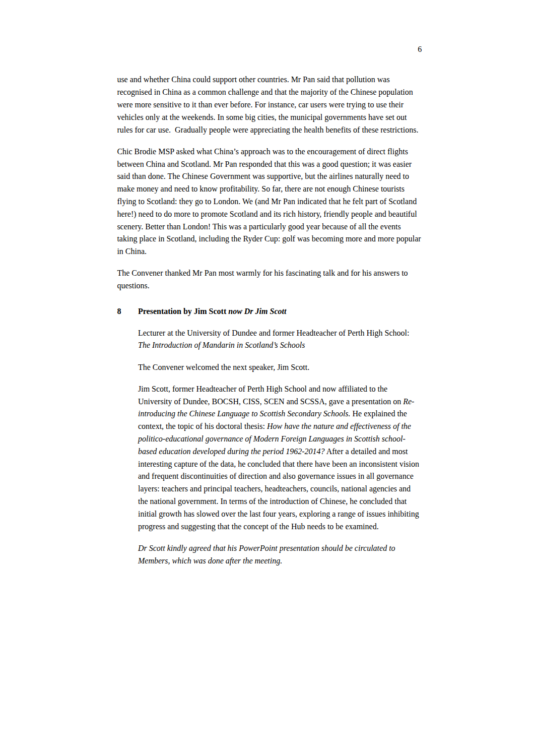6
use and whether China could support other countries. Mr Pan said that pollution was recognised in China as a common challenge and that the majority of the Chinese population were more sensitive to it than ever before. For instance, car users were trying to use their vehicles only at the weekends. In some big cities, the municipal governments have set out rules for car use. Gradually people were appreciating the health benefits of these restrictions.
Chic Brodie MSP asked what China’s approach was to the encouragement of direct flights between China and Scotland. Mr Pan responded that this was a good question; it was easier said than done. The Chinese Government was supportive, but the airlines naturally need to make money and need to know profitability. So far, there are not enough Chinese tourists flying to Scotland: they go to London. We (and Mr Pan indicated that he felt part of Scotland here!) need to do more to promote Scotland and its rich history, friendly people and beautiful scenery. Better than London! This was a particularly good year because of all the events taking place in Scotland, including the Ryder Cup: golf was becoming more and more popular in China.
The Convener thanked Mr Pan most warmly for his fascinating talk and for his answers to questions.
8
Presentation by Jim Scott now Dr Jim Scott
Lecturer at the University of Dundee and former Headteacher of Perth High School: The Introduction of Mandarin in Scotland’s Schools
The Convener welcomed the next speaker, Jim Scott.
Jim Scott, former Headteacher of Perth High School and now affiliated to the University of Dundee, BOCSH, CISS, SCEN and SCSSA, gave a presentation on Re-introducing the Chinese Language to Scottish Secondary Schools. He explained the context, the topic of his doctoral thesis: How have the nature and effectiveness of the politico-educational governance of Modern Foreign Languages in Scottish school-based education developed during the period 1962-2014? After a detailed and most interesting capture of the data, he concluded that there have been an inconsistent vision and frequent discontinuities of direction and also governance issues in all governance layers: teachers and principal teachers, headteachers, councils, national agencies and the national government. In terms of the introduction of Chinese, he concluded that initial growth has slowed over the last four years, exploring a range of issues inhibiting progress and suggesting that the concept of the Hub needs to be examined.
Dr Scott kindly agreed that his PowerPoint presentation should be circulated to Members, which was done after the meeting.